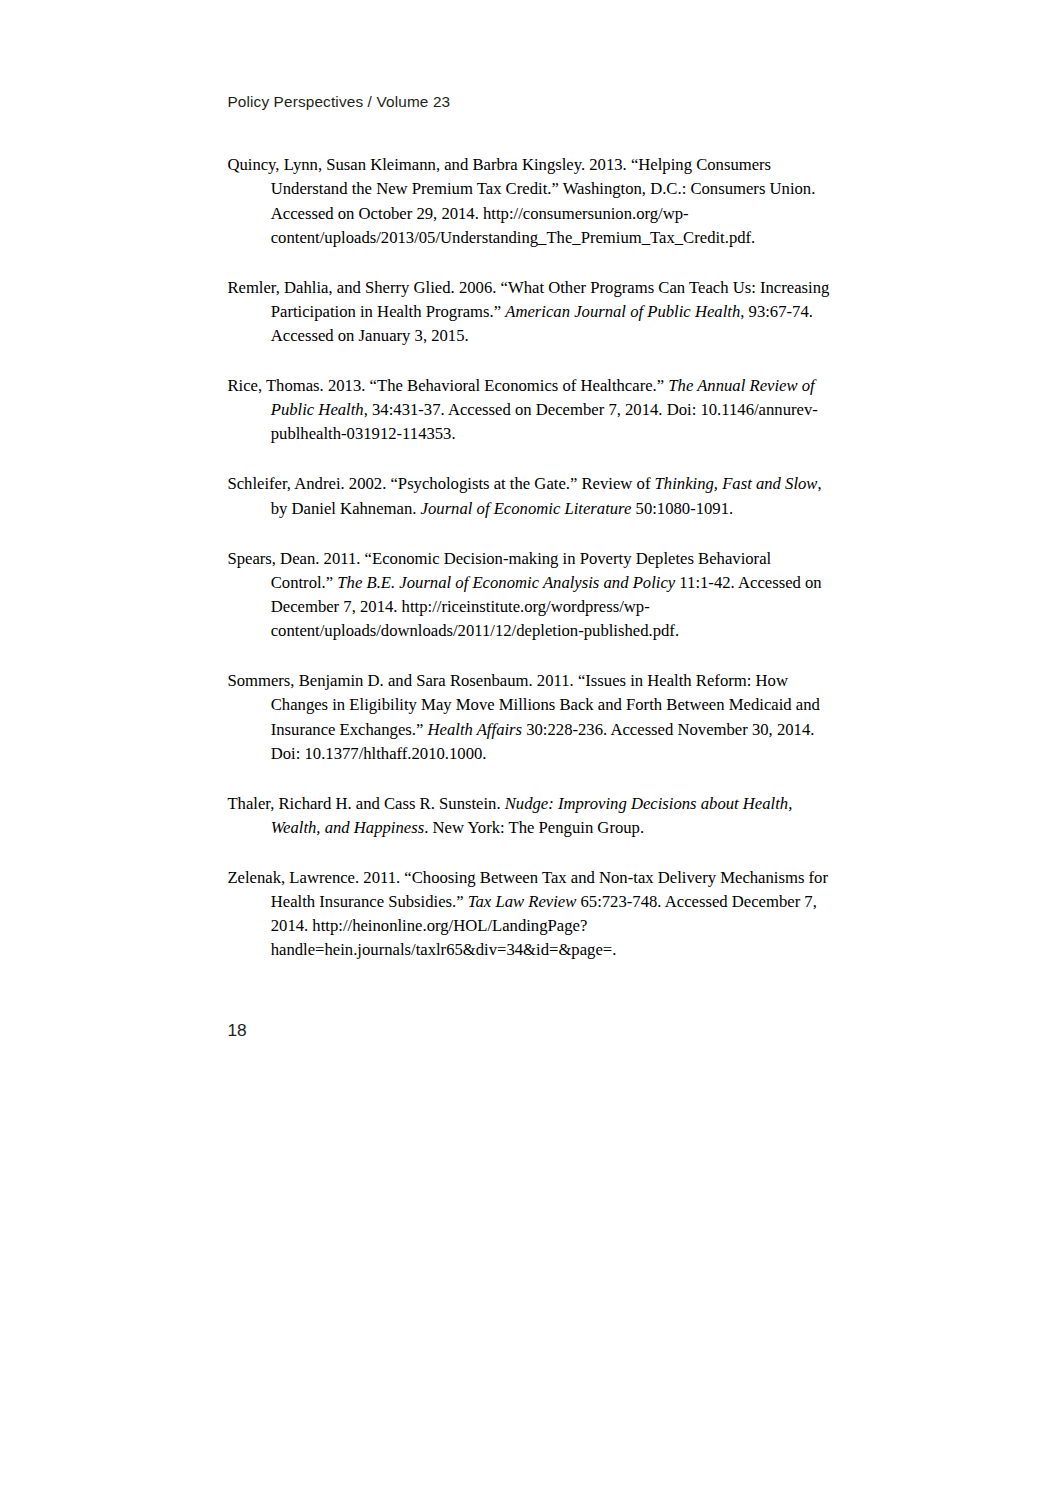Policy Perspectives / Volume 23
Quincy, Lynn, Susan Kleimann, and Barbra Kingsley. 2013. “Helping Consumers Understand the New Premium Tax Credit.” Washington, D.C.: Consumers Union. Accessed on October 29, 2014. http://consumersunion.org/wp-content/uploads/2013/05/Understanding_The_Premium_Tax_Credit.pdf.
Remler, Dahlia, and Sherry Glied. 2006. “What Other Programs Can Teach Us: Increasing Participation in Health Programs.” American Journal of Public Health, 93:67-74. Accessed on January 3, 2015.
Rice, Thomas. 2013. “The Behavioral Economics of Healthcare.” The Annual Review of Public Health, 34:431-37. Accessed on December 7, 2014. Doi: 10.1146/annurev-publhealth-031912-114353.
Schleifer, Andrei. 2002. “Psychologists at the Gate.” Review of Thinking, Fast and Slow, by Daniel Kahneman. Journal of Economic Literature 50:1080-1091.
Spears, Dean. 2011. “Economic Decision-making in Poverty Depletes Behavioral Control.” The B.E. Journal of Economic Analysis and Policy 11:1-42. Accessed on December 7, 2014. http://riceinstitute.org/wordpress/wp-content/uploads/downloads/2011/12/depletion-published.pdf.
Sommers, Benjamin D. and Sara Rosenbaum. 2011. “Issues in Health Reform: How Changes in Eligibility May Move Millions Back and Forth Between Medicaid and Insurance Exchanges.” Health Affairs 30:228-236. Accessed November 30, 2014. Doi: 10.1377/hlthaff.2010.1000.
Thaler, Richard H. and Cass R. Sunstein. Nudge: Improving Decisions about Health, Wealth, and Happiness. New York: The Penguin Group.
Zelenak, Lawrence. 2011. “Choosing Between Tax and Non-tax Delivery Mechanisms for Health Insurance Subsidies.” Tax Law Review 65:723-748. Accessed December 7, 2014. http://heinonline.org/HOL/LandingPage?handle=hein.journals/taxlr65&div=34&id=&page=.
18